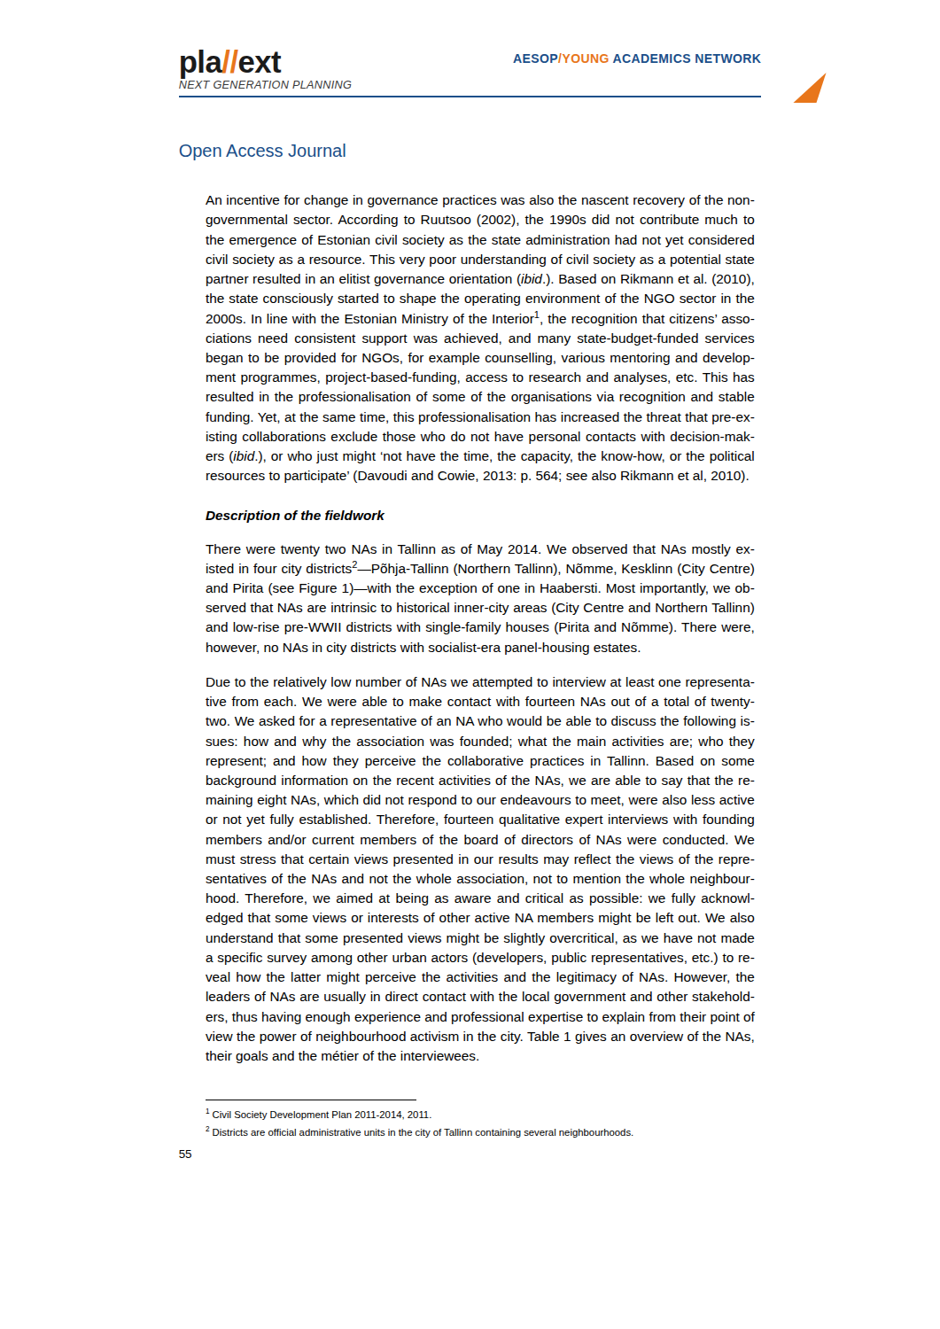pla//ext
NEXT GENERATION PLANNING
AESOP/YOUNG ACADEMICS NETWORK
Open Access Journal
An incentive for change in governance practices was also the nascent recovery of the non-governmental sector. According to Ruutsoo (2002), the 1990s did not contribute much to the emergence of Estonian civil society as the state administration had not yet considered civil society as a resource. This very poor understanding of civil society as a potential state partner resulted in an elitist governance orientation (ibid.). Based on Rikmann et al. (2010), the state consciously started to shape the operating environment of the NGO sector in the 2000s. In line with the Estonian Ministry of the Interior1, the recognition that citizens’ associations need consistent support was achieved, and many state-budget-funded services began to be provided for NGOs, for example counselling, various mentoring and development programmes, project-based-funding, access to research and analyses, etc. This has resulted in the professionalisation of some of the organisations via recognition and stable funding. Yet, at the same time, this professionalisation has increased the threat that pre-existing collaborations exclude those who do not have personal contacts with decision-makers (ibid.), or who just might ‘not have the time, the capacity, the know-how, or the political resources to participate’ (Davoudi and Cowie, 2013: p. 564; see also Rikmann et al, 2010).
Description of the fieldwork
There were twenty two NAs in Tallinn as of May 2014. We observed that NAs mostly existed in four city districts2—Põhja-Tallinn (Northern Tallinn), Nõmme, Kesklinn (City Centre) and Pirita (see Figure 1)—with the exception of one in Haabersti. Most importantly, we observed that NAs are intrinsic to historical inner-city areas (City Centre and Northern Tallinn) and low-rise pre-WWII districts with single-family houses (Pirita and Nõmme). There were, however, no NAs in city districts with socialist-era panel-housing estates.
Due to the relatively low number of NAs we attempted to interview at least one representative from each. We were able to make contact with fourteen NAs out of a total of twenty-two. We asked for a representative of an NA who would be able to discuss the following issues: how and why the association was founded; what the main activities are; who they represent; and how they perceive the collaborative practices in Tallinn. Based on some background information on the recent activities of the NAs, we are able to say that the remaining eight NAs, which did not respond to our endeavours to meet, were also less active or not yet fully established. Therefore, fourteen qualitative expert interviews with founding members and/or current members of the board of directors of NAs were conducted. We must stress that certain views presented in our results may reflect the views of the representatives of the NAs and not the whole association, not to mention the whole neighbourhood. Therefore, we aimed at being as aware and critical as possible: we fully acknowledged that some views or interests of other active NA members might be left out. We also understand that some presented views might be slightly overcritical, as we have not made a specific survey among other urban actors (developers, public representatives, etc.) to reveal how the latter might perceive the activities and the legitimacy of NAs. However, the leaders of NAs are usually in direct contact with the local government and other stakeholders, thus having enough experience and professional expertise to explain from their point of view the power of neighbourhood activism in the city. Table 1 gives an overview of the NAs, their goals and the métier of the interviewees.
1 Civil Society Development Plan 2011-2014, 2011.
2 Districts are official administrative units in the city of Tallinn containing several neighbourhoods.
55